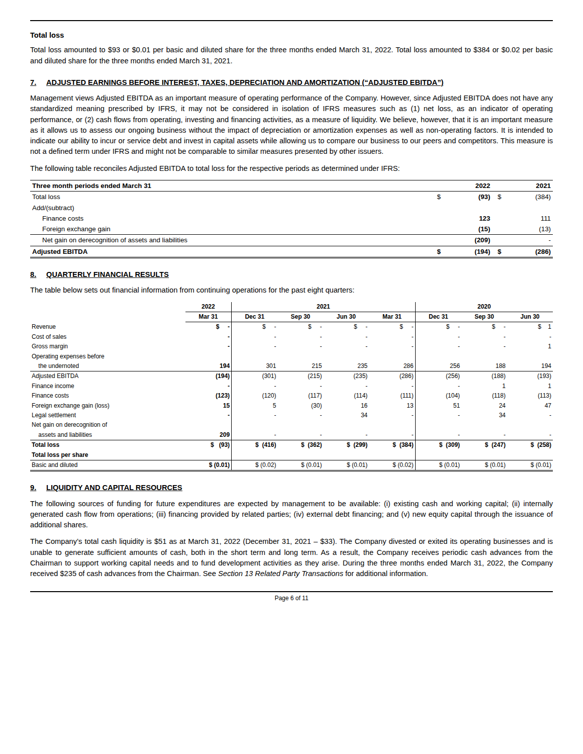Total loss
Total loss amounted to $93 or $0.01 per basic and diluted share for the three months ended March 31, 2022. Total loss amounted to $384 or $0.02 per basic and diluted share for the three months ended March 31, 2021.
7. ADJUSTED EARNINGS BEFORE INTEREST, TAXES, DEPRECIATION AND AMORTIZATION (“ADJUSTED EBITDA”)
Management views Adjusted EBITDA as an important measure of operating performance of the Company. However, since Adjusted EBITDA does not have any standardized meaning prescribed by IFRS, it may not be considered in isolation of IFRS measures such as (1) net loss, as an indicator of operating performance, or (2) cash flows from operating, investing and financing activities, as a measure of liquidity. We believe, however, that it is an important measure as it allows us to assess our ongoing business without the impact of depreciation or amortization expenses as well as non-operating factors. It is intended to indicate our ability to incur or service debt and invest in capital assets while allowing us to compare our business to our peers and competitors. This measure is not a defined term under IFRS and might not be comparable to similar measures presented by other issuers.
The following table reconciles Adjusted EBITDA to total loss for the respective periods as determined under IFRS:
| Three month periods ended March 31 | | 2022 | | 2021 |
| Total loss | $ | (93) | $ | (384) |
| Add/(subtract) | | | | |
| Finance costs | | 123 | | 111 |
| Foreign exchange gain | | (15) | | (13) |
| Net gain on derecognition of assets and liabilities | | (209) | | - |
| Adjusted EBITDA | $ | (194) | $ | (286) |
8. QUARTERLY FINANCIAL RESULTS
The table below sets out financial information from continuing operations for the past eight quarters:
| | 2022 | 2021 | 2020 |
| | Mar 31 | Dec 31 | Sep 30 | Jun 30 | Mar 31 | Dec 31 | Sep 30 | Jun 30 |
| Revenue | $ - | $ - | $ - | $ - | $ - | $ - | $ - | $ 1 |
| Cost of sales | - | - | - | - | - | - | - | - |
| Gross margin | - | - | - | - | - | - | - | 1 |
| Operating expenses before | | | | | | | | |
| the undernoted | 194 | 301 | 215 | 235 | 286 | 256 | 188 | 194 |
| Adjusted EBITDA | (194) | (301) | (215) | (235) | (286) | (256) | (188) | (193) |
| Finance income | - | - | - | - | - | - | 1 | 1 |
| Finance costs | (123) | (120) | (117) | (114) | (111) | (104) | (118) | (113) |
| Foreign exchange gain (loss) | 15 | 5 | (30) | 16 | 13 | 51 | 24 | 47 |
| Legal settlement | - | - | - | 34 | - | - | 34 | - |
| Net gain on derecognition of | | | | | | | | |
| assets and liabilities | 209 | - | - | - | - | - | - | - |
| Total loss | $ (93) | $ (416) | $ (362) | $ (299) | $ (384) | $ (309) | $ (247) | $ (258) |
| Total loss per share | | | | | | | | |
| Basic and diluted | $ (0.01) | $ (0.02) | $ (0.01) | $ (0.01) | $ (0.02) | $ (0.01) | $ (0.01) | $ (0.01) |
9. LIQUIDITY AND CAPITAL RESOURCES
The following sources of funding for future expenditures are expected by management to be available: (i) existing cash and working capital; (ii) internally generated cash flow from operations; (iii) financing provided by related parties; (iv) external debt financing; and (v) new equity capital through the issuance of additional shares.
The Company’s total cash liquidity is $51 as at March 31, 2022 (December 31, 2021 – $33). The Company divested or exited its operating businesses and is unable to generate sufficient amounts of cash, both in the short term and long term. As a result, the Company receives periodic cash advances from the Chairman to support working capital needs and to fund development activities as they arise. During the three months ended March 31, 2022, the Company received $235 of cash advances from the Chairman. See Section 13 Related Party Transactions for additional information.
Page 6 of 11